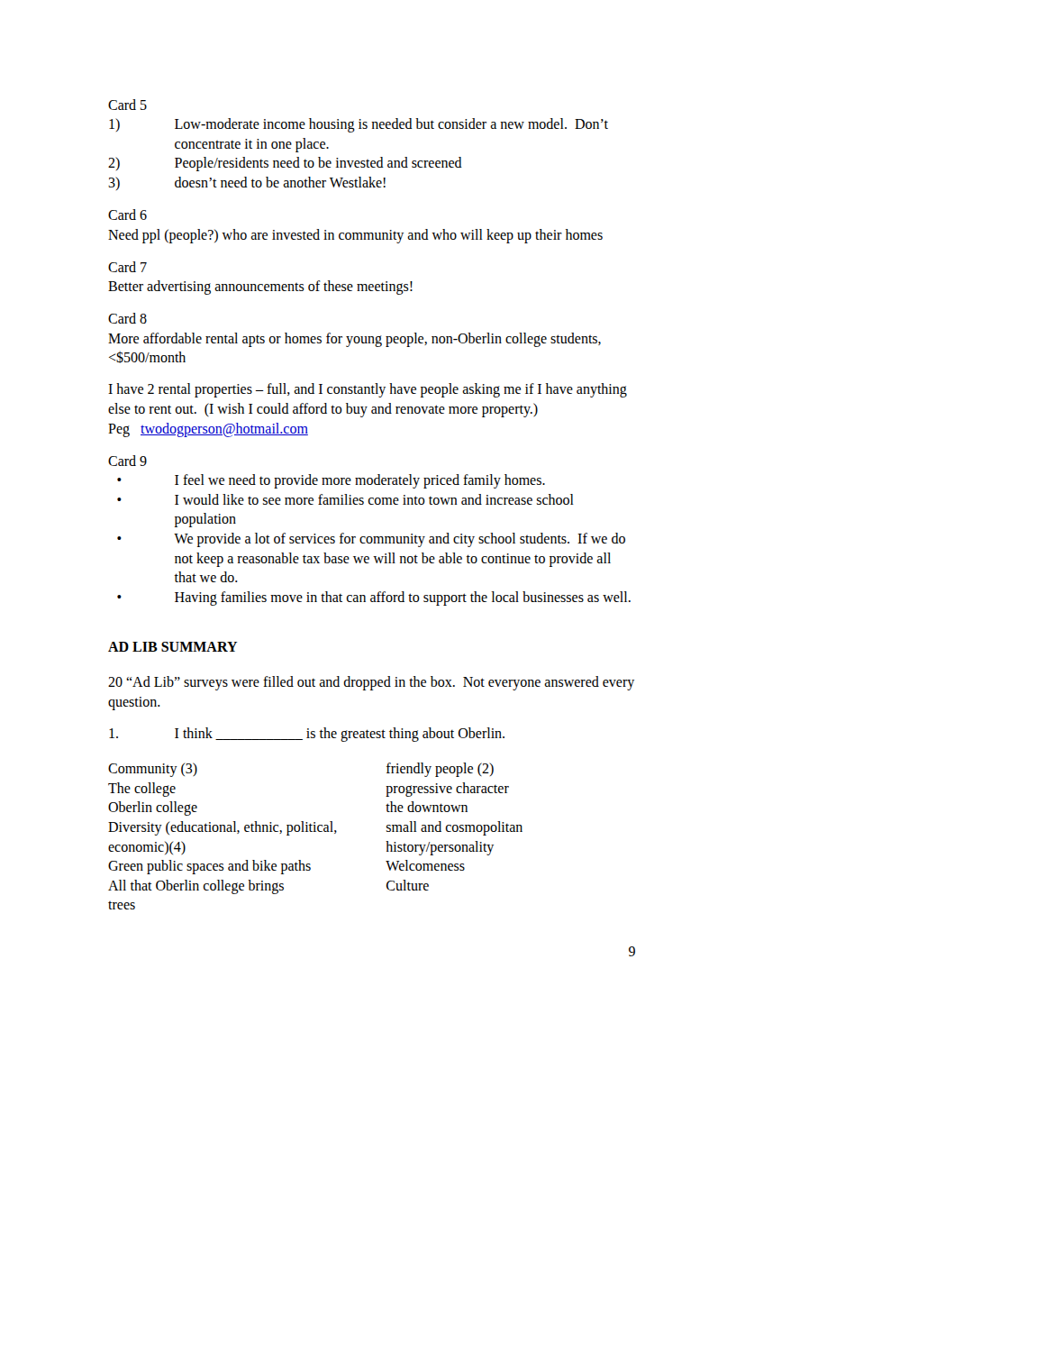Card 5
1) Low-moderate income housing is needed but consider a new model. Don’t concentrate it in one place.
2) People/residents need to be invested and screened
3) doesn’t need to be another Westlake!
Card 6
Need ppl (people?) who are invested in community and who will keep up their homes
Card 7
Better advertising announcements of these meetings!
Card 8
More affordable rental apts or homes for young people, non-Oberlin college students, <$500/month
I have 2 rental properties – full, and I constantly have people asking me if I have anything else to rent out. (I wish I could afford to buy and renovate more property.)
Peg twodogperson@hotmail.com
Card 9
I feel we need to provide more moderately priced family homes.
I would like to see more families come into town and increase school population
We provide a lot of services for community and city school students. If we do not keep a reasonable tax base we will not be able to continue to provide all that we do.
Having families move in that can afford to support the local businesses as well.
AD LIB SUMMARY
20 “Ad Lib” surveys were filled out and dropped in the box. Not everyone answered every question.
1. I think ____________ is the greatest thing about Oberlin.
Community (3)
The college
Oberlin college
Diversity (educational, ethnic, political, economic)(4)
Green public spaces and bike paths
All that Oberlin college brings
trees
friendly people (2)
progressive character
the downtown
small and cosmopolitan
history/personality
Welcomeness
Culture
9